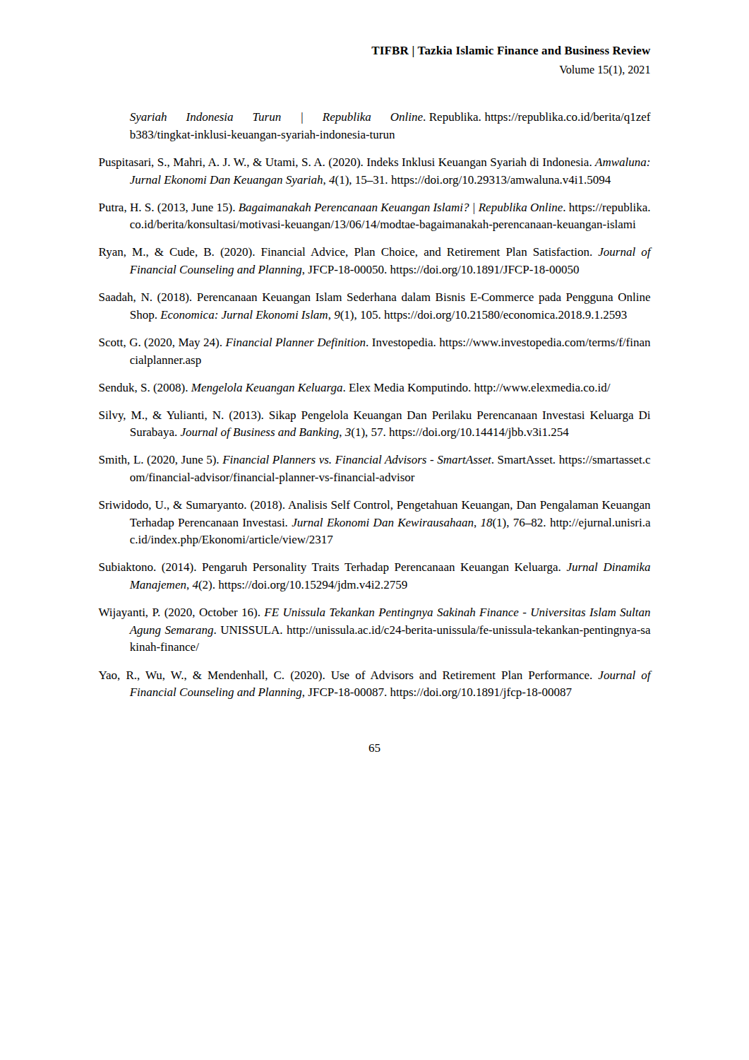TIFBR | Tazkia Islamic Finance and Business Review
Volume 15(1), 2021
Syariah Indonesia Turun | Republika Online. Republika. https://republika.co.id/berita/q1zefb383/tingkat-inklusi-keuangan-syariah-indonesia-turun
Puspitasari, S., Mahri, A. J. W., & Utami, S. A. (2020). Indeks Inklusi Keuangan Syariah di Indonesia. Amwaluna: Jurnal Ekonomi Dan Keuangan Syariah, 4(1), 15–31. https://doi.org/10.29313/amwaluna.v4i1.5094
Putra, H. S. (2013, June 15). Bagaimanakah Perencanaan Keuangan Islami? | Republika Online. https://republika.co.id/berita/konsultasi/motivasi-keuangan/13/06/14/modtae-bagaimanakah-perencanaan-keuangan-islami
Ryan, M., & Cude, B. (2020). Financial Advice, Plan Choice, and Retirement Plan Satisfaction. Journal of Financial Counseling and Planning, JFCP-18-00050. https://doi.org/10.1891/JFCP-18-00050
Saadah, N. (2018). Perencanaan Keuangan Islam Sederhana dalam Bisnis E-Commerce pada Pengguna Online Shop. Economica: Jurnal Ekonomi Islam, 9(1), 105. https://doi.org/10.21580/economica.2018.9.1.2593
Scott, G. (2020, May 24). Financial Planner Definition. Investopedia. https://www.investopedia.com/terms/f/financialplanner.asp
Senduk, S. (2008). Mengelola Keuangan Keluarga. Elex Media Komputindo. http://www.elexmedia.co.id/
Silvy, M., & Yulianti, N. (2013). Sikap Pengelola Keuangan Dan Perilaku Perencanaan Investasi Keluarga Di Surabaya. Journal of Business and Banking, 3(1), 57. https://doi.org/10.14414/jbb.v3i1.254
Smith, L. (2020, June 5). Financial Planners vs. Financial Advisors - SmartAsset. SmartAsset. https://smartasset.com/financial-advisor/financial-planner-vs-financial-advisor
Sriwidodo, U., & Sumaryanto. (2018). Analisis Self Control, Pengetahuan Keuangan, Dan Pengalaman Keuangan Terhadap Perencanaan Investasi. Jurnal Ekonomi Dan Kewirausahaan, 18(1), 76–82. http://ejurnal.unisri.ac.id/index.php/Ekonomi/article/view/2317
Subiaktono. (2014). Pengaruh Personality Traits Terhadap Perencanaan Keuangan Keluarga. Jurnal Dinamika Manajemen, 4(2). https://doi.org/10.15294/jdm.v4i2.2759
Wijayanti, P. (2020, October 16). FE Unissula Tekankan Pentingnya Sakinah Finance - Universitas Islam Sultan Agung Semarang. UNISSULA. http://unissula.ac.id/c24-berita-unissula/fe-unissula-tekankan-pentingnya-sakinah-finance/
Yao, R., Wu, W., & Mendenhall, C. (2020). Use of Advisors and Retirement Plan Performance. Journal of Financial Counseling and Planning, JFCP-18-00087. https://doi.org/10.1891/jfcp-18-00087
65